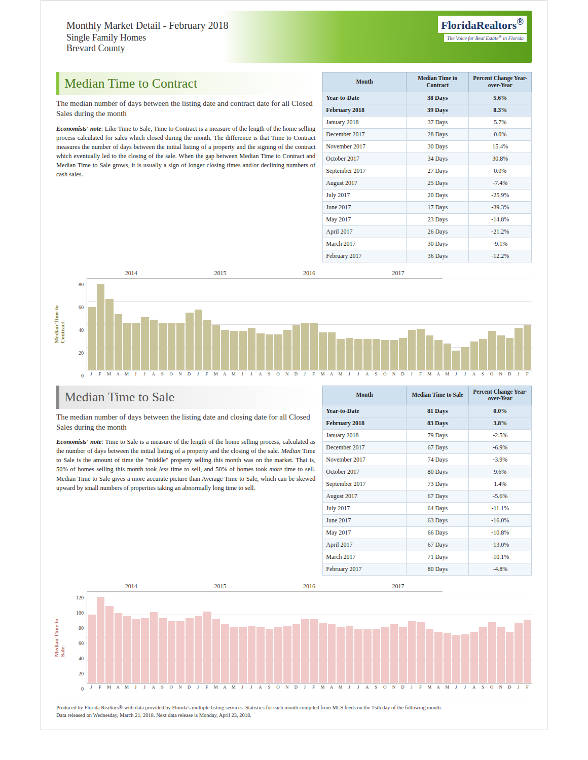Monthly Market Detail - February 2018
Single Family Homes
Brevard County
FloridaRealtors®
The Voice for Real Estate® in Florida
Median Time to Contract
The median number of days between the listing date and contract date for all Closed Sales during the month
Economists' note: Like Time to Sale, Time to Contract is a measure of the length of the home selling process calculated for sales which closed during the month. The difference is that Time to Contract measures the number of days between the initial listing of a property and the signing of the contract which eventually led to the closing of the sale. When the gap between Median Time to Contract and Median Time to Sale grows, it is usually a sign of longer closing times and/or declining numbers of cash sales.
| Month | Median Time to Contract | Percent Change Year-over-Year |
| --- | --- | --- |
| Year-to-Date | 38 Days | 5.6% |
| February 2018 | 39 Days | 8.3% |
| January 2018 | 37 Days | 5.7% |
| December 2017 | 28 Days | 0.0% |
| November 2017 | 30 Days | 15.4% |
| October 2017 | 34 Days | 30.8% |
| September 2017 | 27 Days | 0.0% |
| August 2017 | 25 Days | -7.4% |
| July 2017 | 20 Days | -25.9% |
| June 2017 | 17 Days | -39.3% |
| May 2017 | 23 Days | -14.8% |
| April 2017 | 26 Days | -21.2% |
| March 2017 | 30 Days | -9.1% |
| February 2017 | 36 Days | -12.2% |
2014
2015
2016
2017
80 60 40 20 0
Median Time to
Contract
J
F
M
A
M
J
J
A
S
O
N
D
J
F
M
A
M
J
J
A
S
O
N
D
J
F
M
A
M
J
J
A
S
O
N
D
J
F
M
A
M
J
J
A
S
O
N
D
J
F
Median Time to Sale
The median number of days between the listing date and closing date for all Closed Sales during the month
Economists' note: Time to Sale is a measure of the length of the home selling process, calculated as the number of days between the initial listing of a property and the closing of the sale. Median Time to Sale is the amount of time the "middle" property selling this month was on the market. That is, 50% of homes selling this month took less time to sell, and 50% of homes took more time to sell. Median Time to Sale gives a more accurate picture than Average Time to Sale, which can be skewed upward by small numbers of properties taking an abnormally long time to sell.
| Month | Median Time to Sale | Percent Change Year-over-Year |
| --- | --- | --- |
| Year-to-Date | 81 Days | 0.0% |
| February 2018 | 83 Days | 3.8% |
| January 2018 | 79 Days | -2.5% |
| December 2017 | 67 Days | -6.9% |
| November 2017 | 74 Days | -3.9% |
| October 2017 | 80 Days | 9.6% |
| September 2017 | 73 Days | 1.4% |
| August 2017 | 67 Days | -5.6% |
| July 2017 | 64 Days | -11.1% |
| June 2017 | 63 Days | -16.0% |
| May 2017 | 66 Days | -10.8% |
| April 2017 | 67 Days | -13.0% |
| March 2017 | 71 Days | -10.1% |
| February 2017 | 80 Days | -4.8% |
2014
2015
2016
2017
120 100 80 60 40 20 0
Median Time to
Sale
J
F
M
A
M
J
J
A
S
O
N
D
J
F
M
A
M
J
J
A
S
O
N
D
J
F
M
A
M
J
J
A
S
O
N
D
J
F
M
A
M
J
J
A
S
O
N
D
J
F
Produced by Florida Realtors® with data provided by Florida's multiple listing services. Statistics for each month compiled from MLS feeds on the 15th day of the following month.
Data released on Wednesday, March 21, 2018. Next data release is Monday, April 23, 2018.